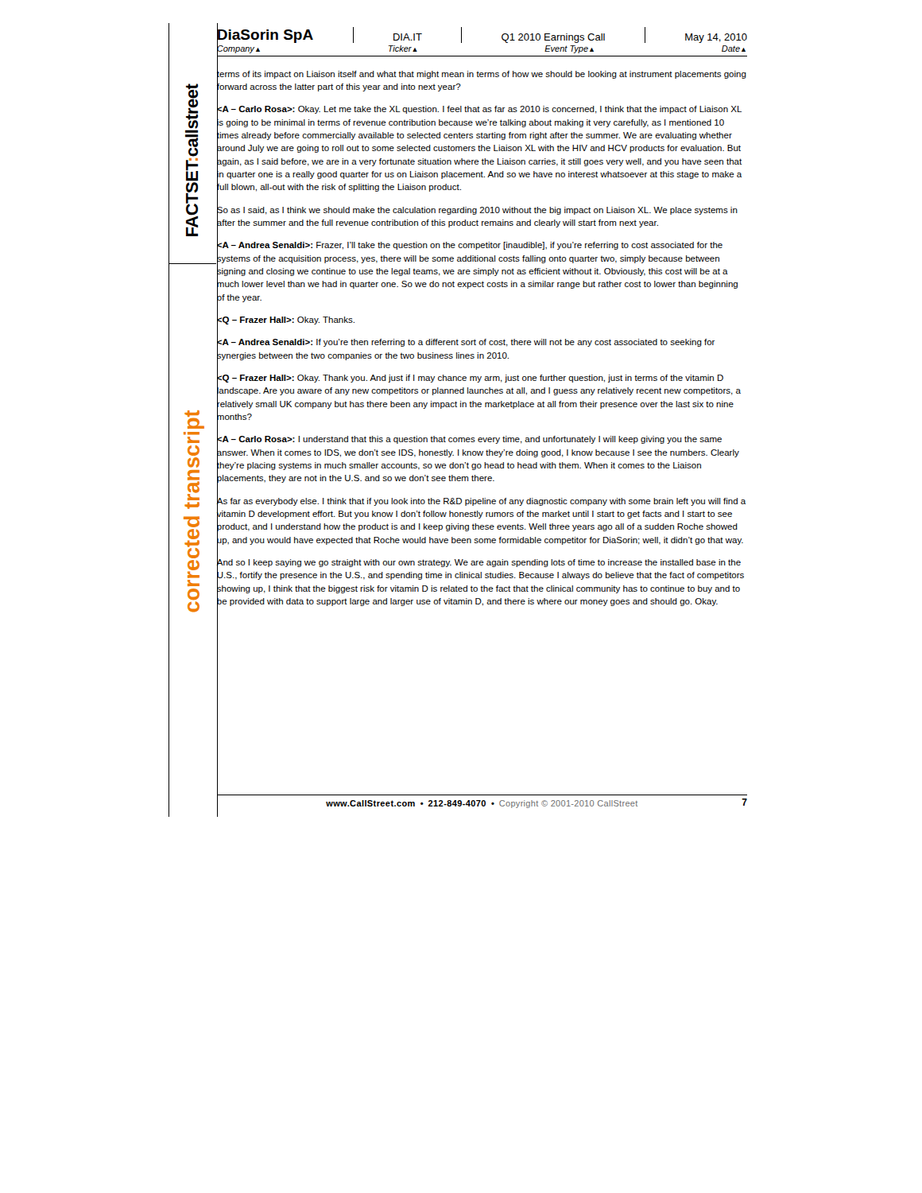FACTSET: callstreet
corrected transcript
DiaSorin SpA
DIA.IT
Q1 2010 Earnings Call
May 14, 2010
Company▲
Ticker▲
Event Type▲
Date▲
terms of its impact on Liaison itself and what that might mean in terms of how we should be looking at instrument placements going forward across the latter part of this year and into next year?
<A – Carlo Rosa>: Okay. Let me take the XL question. I feel that as far as 2010 is concerned, I think that the impact of Liaison XL is going to be minimal in terms of revenue contribution because we’re talking about making it very carefully, as I mentioned 10 times already before commercially available to selected centers starting from right after the summer. We are evaluating whether around July we are going to roll out to some selected customers the Liaison XL with the HIV and HCV products for evaluation. But again, as I said before, we are in a very fortunate situation where the Liaison carries, it still goes very well, and you have seen that in quarter one is a really good quarter for us on Liaison placement. And so we have no interest whatsoever at this stage to make a full blown, all-out with the risk of splitting the Liaison product.
So as I said, as I think we should make the calculation regarding 2010 without the big impact on Liaison XL. We place systems in after the summer and the full revenue contribution of this product remains and clearly will start from next year.
<A – Andrea Senaldi>: Frazer, I’ll take the question on the competitor [inaudible], if you’re referring to cost associated for the systems of the acquisition process, yes, there will be some additional costs falling onto quarter two, simply because between signing and closing we continue to use the legal teams, we are simply not as efficient without it. Obviously, this cost will be at a much lower level than we had in quarter one. So we do not expect costs in a similar range but rather cost to lower than beginning of the year.
<Q – Frazer Hall>: Okay. Thanks.
<A – Andrea Senaldi>: If you’re then referring to a different sort of cost, there will not be any cost associated to seeking for synergies between the two companies or the two business lines in 2010.
<Q – Frazer Hall>: Okay. Thank you. And just if I may chance my arm, just one further question, just in terms of the vitamin D landscape. Are you aware of any new competitors or planned launches at all, and I guess any relatively recent new competitors, a relatively small UK company but has there been any impact in the marketplace at all from their presence over the last six to nine months?
<A – Carlo Rosa>: I understand that this a question that comes every time, and unfortunately I will keep giving you the same answer. When it comes to IDS, we don’t see IDS, honestly. I know they’re doing good, I know because I see the numbers. Clearly they’re placing systems in much smaller accounts, so we don’t go head to head with them. When it comes to the Liaison placements, they are not in the U.S. and so we don’t see them there.
As far as everybody else. I think that if you look into the R&D pipeline of any diagnostic company with some brain left you will find a vitamin D development effort. But you know I don’t follow honestly rumors of the market until I start to get facts and I start to see product, and I understand how the product is and I keep giving these events. Well three years ago all of a sudden Roche showed up, and you would have expected that Roche would have been some formidable competitor for DiaSorin; well, it didn’t go that way.
And so I keep saying we go straight with our own strategy. We are again spending lots of time to increase the installed base in the U.S., fortify the presence in the U.S., and spending time in clinical studies. Because I always do believe that the fact of competitors showing up, I think that the biggest risk for vitamin D is related to the fact that the clinical community has to continue to buy and to be provided with data to support large and larger use of vitamin D, and there is where our money goes and should go. Okay.
www.CallStreet.com • 212-849-4070 • Copyright © 2001-2010 CallStreet
7